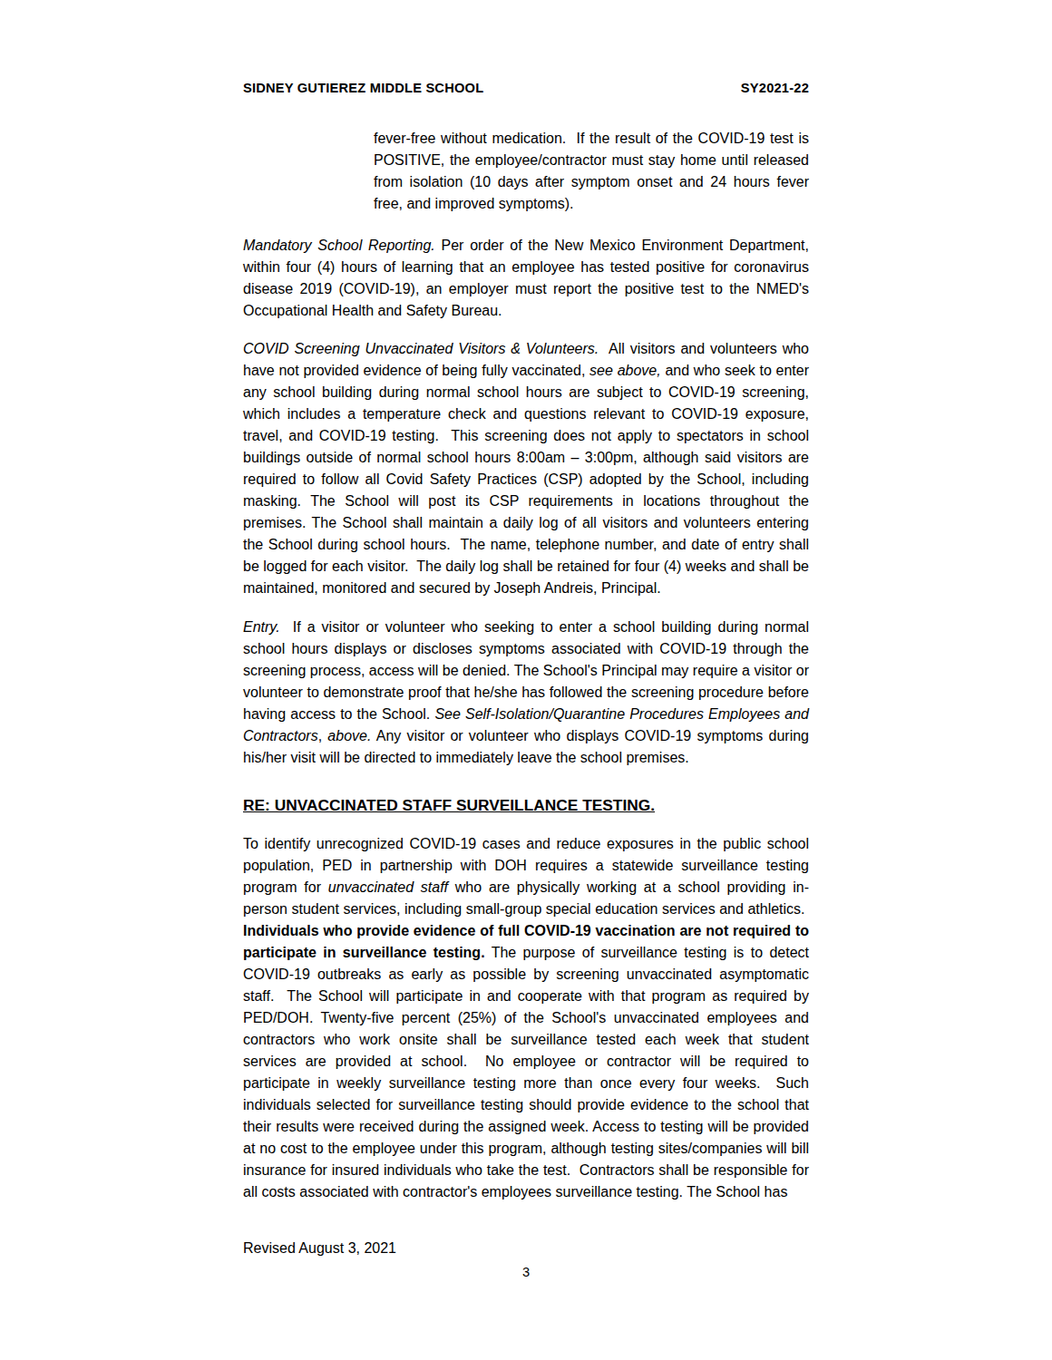SIDNEY GUTIEREZ MIDDLE SCHOOL SY2021-22
fever-free without medication. If the result of the COVID-19 test is POSITIVE, the employee/contractor must stay home until released from isolation (10 days after symptom onset and 24 hours fever free, and improved symptoms).
Mandatory School Reporting. Per order of the New Mexico Environment Department, within four (4) hours of learning that an employee has tested positive for coronavirus disease 2019 (COVID-19), an employer must report the positive test to the NMED's Occupational Health and Safety Bureau.
COVID Screening Unvaccinated Visitors & Volunteers. All visitors and volunteers who have not provided evidence of being fully vaccinated, see above, and who seek to enter any school building during normal school hours are subject to COVID-19 screening, which includes a temperature check and questions relevant to COVID-19 exposure, travel, and COVID-19 testing. This screening does not apply to spectators in school buildings outside of normal school hours 8:00am – 3:00pm, although said visitors are required to follow all Covid Safety Practices (CSP) adopted by the School, including masking. The School will post its CSP requirements in locations throughout the premises. The School shall maintain a daily log of all visitors and volunteers entering the School during school hours. The name, telephone number, and date of entry shall be logged for each visitor. The daily log shall be retained for four (4) weeks and shall be maintained, monitored and secured by Joseph Andreis, Principal.
Entry. If a visitor or volunteer who seeking to enter a school building during normal school hours displays or discloses symptoms associated with COVID-19 through the screening process, access will be denied. The School's Principal may require a visitor or volunteer to demonstrate proof that he/she has followed the screening procedure before having access to the School. See Self-Isolation/Quarantine Procedures Employees and Contractors, above. Any visitor or volunteer who displays COVID-19 symptoms during his/her visit will be directed to immediately leave the school premises.
RE: UNVACCINATED STAFF SURVEILLANCE TESTING.
To identify unrecognized COVID-19 cases and reduce exposures in the public school population, PED in partnership with DOH requires a statewide surveillance testing program for unvaccinated staff who are physically working at a school providing in-person student services, including small-group special education services and athletics. Individuals who provide evidence of full COVID-19 vaccination are not required to participate in surveillance testing. The purpose of surveillance testing is to detect COVID-19 outbreaks as early as possible by screening unvaccinated asymptomatic staff. The School will participate in and cooperate with that program as required by PED/DOH. Twenty-five percent (25%) of the School's unvaccinated employees and contractors who work onsite shall be surveillance tested each week that student services are provided at school. No employee or contractor will be required to participate in weekly surveillance testing more than once every four weeks. Such individuals selected for surveillance testing should provide evidence to the school that their results were received during the assigned week. Access to testing will be provided at no cost to the employee under this program, although testing sites/companies will bill insurance for insured individuals who take the test. Contractors shall be responsible for all costs associated with contractor's employees surveillance testing. The School has
Revised August 3, 2021
3